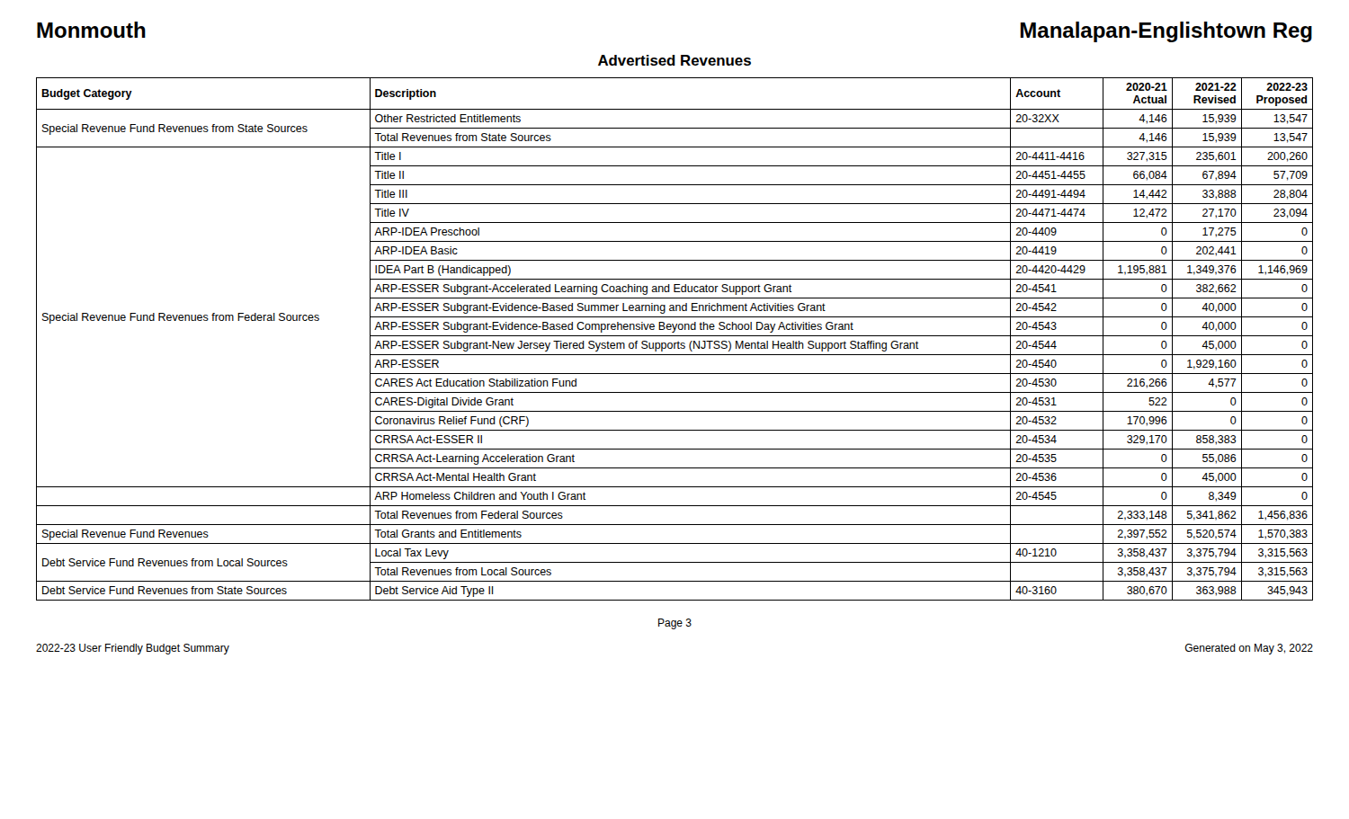Monmouth
Manalapan-Englishtown Reg
Advertised Revenues
| Budget Category | Description | Account | 2020-21 Actual | 2021-22 Revised | 2022-23 Proposed |
| --- | --- | --- | --- | --- | --- |
| Special Revenue Fund Revenues from State Sources | Other Restricted Entitlements | 20-32XX | 4,146 | 15,939 | 13,547 |
| Total Revenues from State Sources | | 4,146 | 15,939 | 13,547 |
| Special Revenue Fund Revenues from Federal Sources | Title I | 20-4411-4416 | 327,315 | 235,601 | 200,260 |
| Title II | 20-4451-4455 | 66,084 | 67,894 | 57,709 |
| Title III | 20-4491-4494 | 14,442 | 33,888 | 28,804 |
| Title IV | 20-4471-4474 | 12,472 | 27,170 | 23,094 |
| ARP-IDEA Preschool | 20-4409 | 0 | 17,275 | 0 |
| ARP-IDEA Basic | 20-4419 | 0 | 202,441 | 0 |
| IDEA Part B (Handicapped) | 20-4420-4429 | 1,195,881 | 1,349,376 | 1,146,969 |
| ARP-ESSER Subgrant-Accelerated Learning Coaching and Educator Support Grant | 20-4541 | 0 | 382,662 | 0 |
| ARP-ESSER Subgrant-Evidence-Based Summer Learning and Enrichment Activities Grant | 20-4542 | 0 | 40,000 | 0 |
| ARP-ESSER Subgrant-Evidence-Based Comprehensive Beyond the School Day Activities Grant | 20-4543 | 0 | 40,000 | 0 |
| ARP-ESSER Subgrant-New Jersey Tiered System of Supports (NJTSS) Mental Health Support Staffing Grant | 20-4544 | 0 | 45,000 | 0 |
| ARP-ESSER | 20-4540 | 0 | 1,929,160 | 0 |
| CARES Act Education Stabilization Fund | 20-4530 | 216,266 | 4,577 | 0 |
| CARES-Digital Divide Grant | 20-4531 | 522 | 0 | 0 |
| Coronavirus Relief Fund (CRF) | 20-4532 | 170,996 | 0 | 0 |
| CRRSA Act-ESSER II | 20-4534 | 329,170 | 858,383 | 0 |
| CRRSA Act-Learning Acceleration Grant | 20-4535 | 0 | 55,086 | 0 |
| CRRSA Act-Mental Health Grant | 20-4536 | 0 | 45,000 | 0 |
| | ARP Homeless Children and Youth I Grant | 20-4545 | 0 | 8,349 | 0 |
| | Total Revenues from Federal Sources | | 2,333,148 | 5,341,862 | 1,456,836 |
| Special Revenue Fund Revenues | Total Grants and Entitlements | | 2,397,552 | 5,520,574 | 1,570,383 |
| Debt Service Fund Revenues from Local Sources | Local Tax Levy | 40-1210 | 3,358,437 | 3,375,794 | 3,315,563 |
| Total Revenues from Local Sources | | 3,358,437 | 3,375,794 | 3,315,563 |
| Debt Service Fund Revenues from State Sources | Debt Service Aid Type II | 40-3160 | 380,670 | 363,988 | 345,943 |
Page 3
2022-23 User Friendly Budget Summary
Generated on May 3, 2022